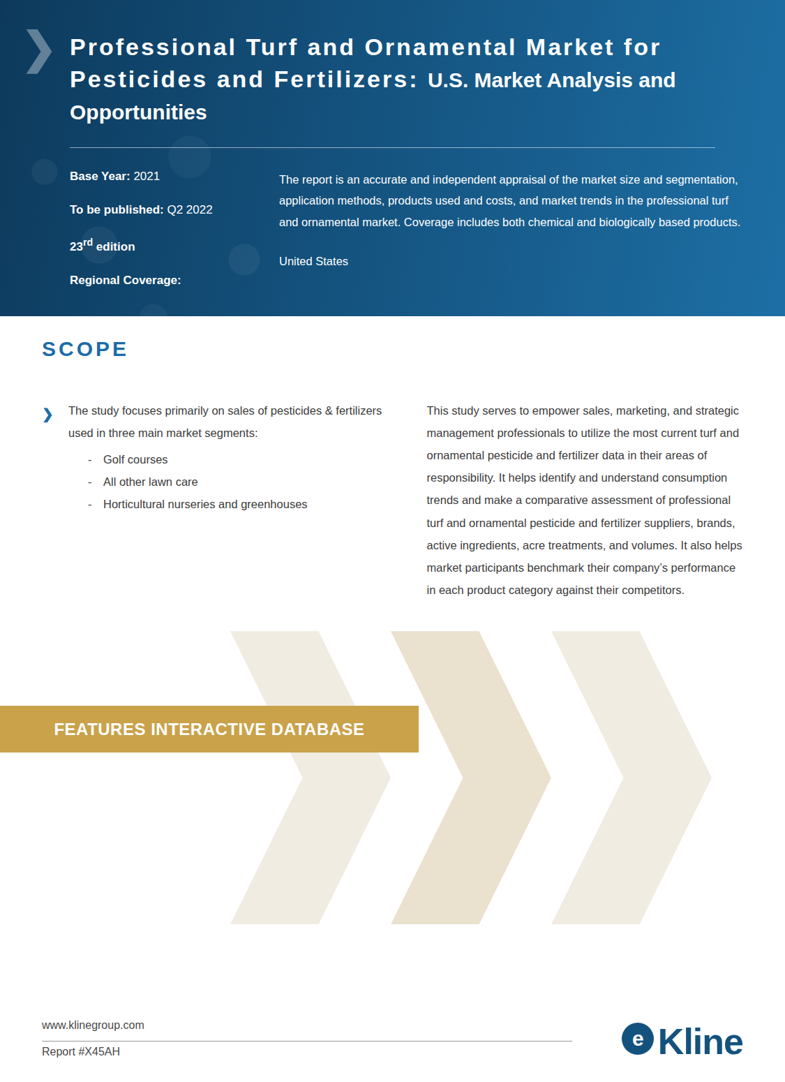❯
Professional Turf and Ornamental Market for Pesticides and Fertilizers: U.S. Market Analysis and Opportunities
Base Year: 2021
To be published: Q2 2022
23rd edition
Regional Coverage:
The report is an accurate and independent appraisal of the market size and segmentation, application methods, products used and costs, and market trends in the professional turf and ornamental market. Coverage includes both chemical and biologically based products.
United States
SCOPE
The study focuses primarily on sales of pesticides & fertilizers used in three main market segments:
Golf courses
All other lawn care
Horticultural nurseries and greenhouses
This study serves to empower sales, marketing, and strategic management professionals to utilize the most current turf and ornamental pesticide and fertilizer data in their areas of responsibility. It helps identify and understand consumption trends and make a comparative assessment of professional turf and ornamental pesticide and fertilizer suppliers, brands, active ingredients, acre treatments, and volumes. It also helps market participants benchmark their company’s performance in each product category against their competitors.
FEATURES INTERACTIVE DATABASE
www.klinegroup.com
Report #X45AH
e Kline